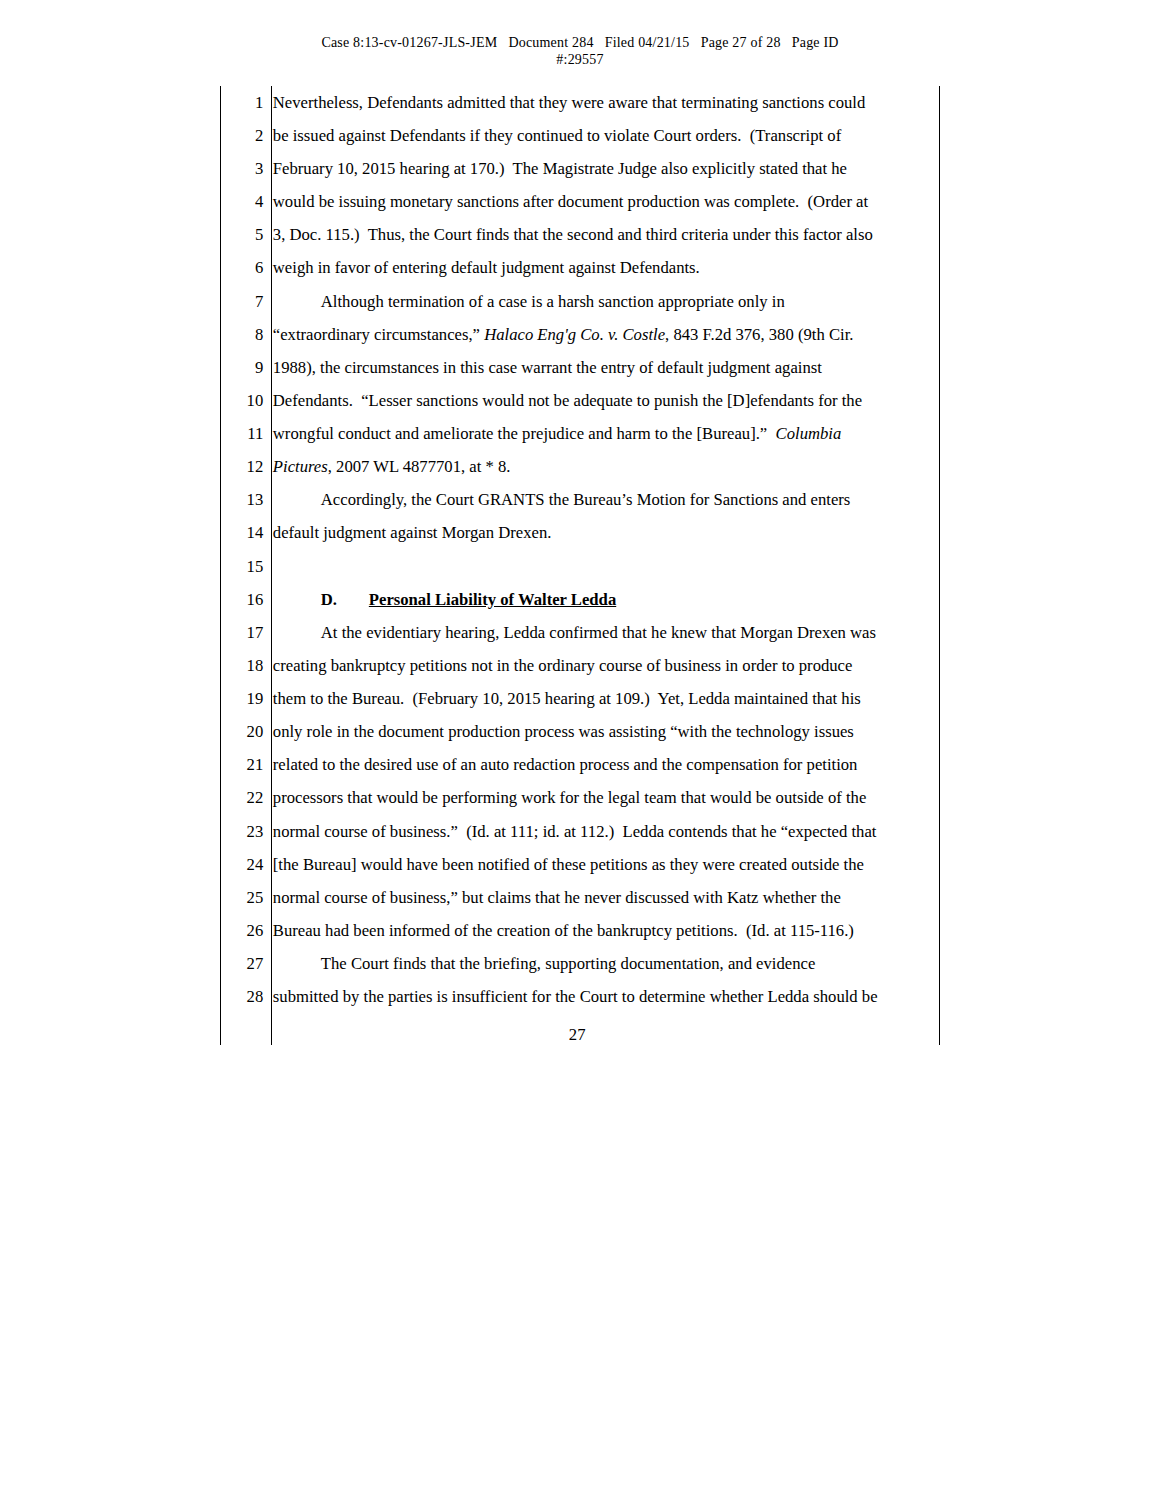Case 8:13-cv-01267-JLS-JEM Document 284 Filed 04/21/15 Page 27 of 28 Page ID #:29557
| 1 2 3 4 5 6 7 8 9 10 11 12 13 14 15 16 17 18 19 20 21 22 23 24 25 26 27 28 | Nevertheless, Defendants admitted that they were aware that terminating sanctions could be issued against Defendants if they continued to violate Court orders. (Transcript of February 10, 2015 hearing at 170.) The Magistrate Judge also explicitly stated that he would be issuing monetary sanctions after document production was complete. (Order at 3, Doc. 115.) Thus, the Court finds that the second and third criteria under this factor also weigh in favor of entering default judgment against Defendants. Although termination of a case is a harsh sanction appropriate only in “extraordinary circumstances,” Halaco Eng'g Co. v. Costle , 843 F.2d 376, 380 (9th Cir. 1988), the circumstances in this case warrant the entry of default judgment against Defendants. “Lesser sanctions would not be adequate to punish the [D]efendants for the wrongful conduct and ameliorate the prejudice and harm to the [Bureau].” Columbia Pictures , 2007 WL 4877701, at * 8. Accordingly, the Court GRANTS the Bureau’s Motion for Sanctions and enters default judgment against Morgan Drexen. D. Personal Liability of Walter Ledda At the evidentiary hearing, Ledda confirmed that he knew that Morgan Drexen was creating bankruptcy petitions not in the ordinary course of business in order to produce them to the Bureau. (February 10, 2015 hearing at 109.) Yet, Ledda maintained that his only role in the document production process was assisting “with the technology issues related to the desired use of an auto redaction process and the compensation for petition processors that would be performing work for the legal team that would be outside of the normal course of business.” (Id. at 111; id. at 112.) Ledda contends that he “expected that [the Bureau] would have been notified of these petitions as they were created outside the normal course of business,” but claims that he never discussed with Katz whether the Bureau had been informed of the creation of the bankruptcy petitions. (Id. at 115-116.) The Court finds that the briefing, supporting documentation, and evidence submitted by the parties is insufficient for the Court to determine whether Ledda should be |
27